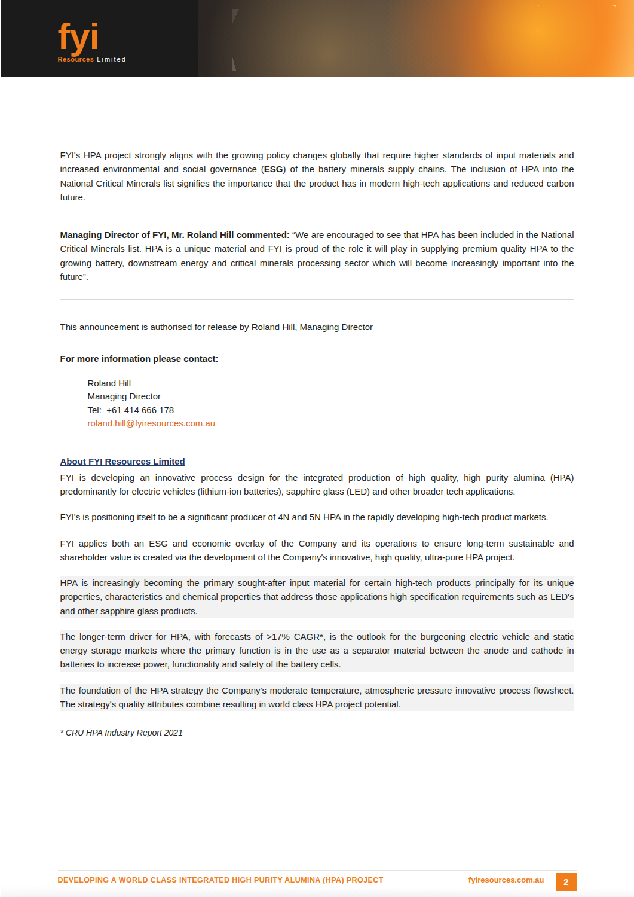fyi
Resources Limited
FYI's HPA project strongly aligns with the growing policy changes globally that require higher standards of input materials and increased environmental and social governance (ESG) of the battery minerals supply chains. The inclusion of HPA into the National Critical Minerals list signifies the importance that the product has in modern high-tech applications and reduced carbon future.
Managing Director of FYI, Mr. Roland Hill commented: “We are encouraged to see that HPA has been included in the National Critical Minerals list. HPA is a unique material and FYI is proud of the role it will play in supplying premium quality HPA to the growing battery, downstream energy and critical minerals processing sector which will become increasingly important into the future”.
This announcement is authorised for release by Roland Hill, Managing Director
For more information please contact:
Roland Hill
Managing Director
Tel: +61 414 666 178
roland.hill@fyiresources.com.au
About FYI Resources Limited
FYI is developing an innovative process design for the integrated production of high quality, high purity alumina (HPA) predominantly for electric vehicles (lithium-ion batteries), sapphire glass (LED) and other broader tech applications.
FYI's is positioning itself to be a significant producer of 4N and 5N HPA in the rapidly developing high-tech product markets.
FYI applies both an ESG and economic overlay of the Company and its operations to ensure long-term sustainable and shareholder value is created via the development of the Company's innovative, high quality, ultra-pure HPA project.
HPA is increasingly becoming the primary sought-after input material for certain high-tech products principally for its unique properties, characteristics and chemical properties that address those applications high specification requirements such as LED's and other sapphire glass products.
The longer-term driver for HPA, with forecasts of >17% CAGR*, is the outlook for the burgeoning electric vehicle and static energy storage markets where the primary function is in the use as a separator material between the anode and cathode in batteries to increase power, functionality and safety of the battery cells.
The foundation of the HPA strategy the Company's moderate temperature, atmospheric pressure innovative process flowsheet. The strategy's quality attributes combine resulting in world class HPA project potential.
* CRU HPA Industry Report 2021
Developing a world class integrated high purity alumina (HPA) project
fyiresources.com.au
2